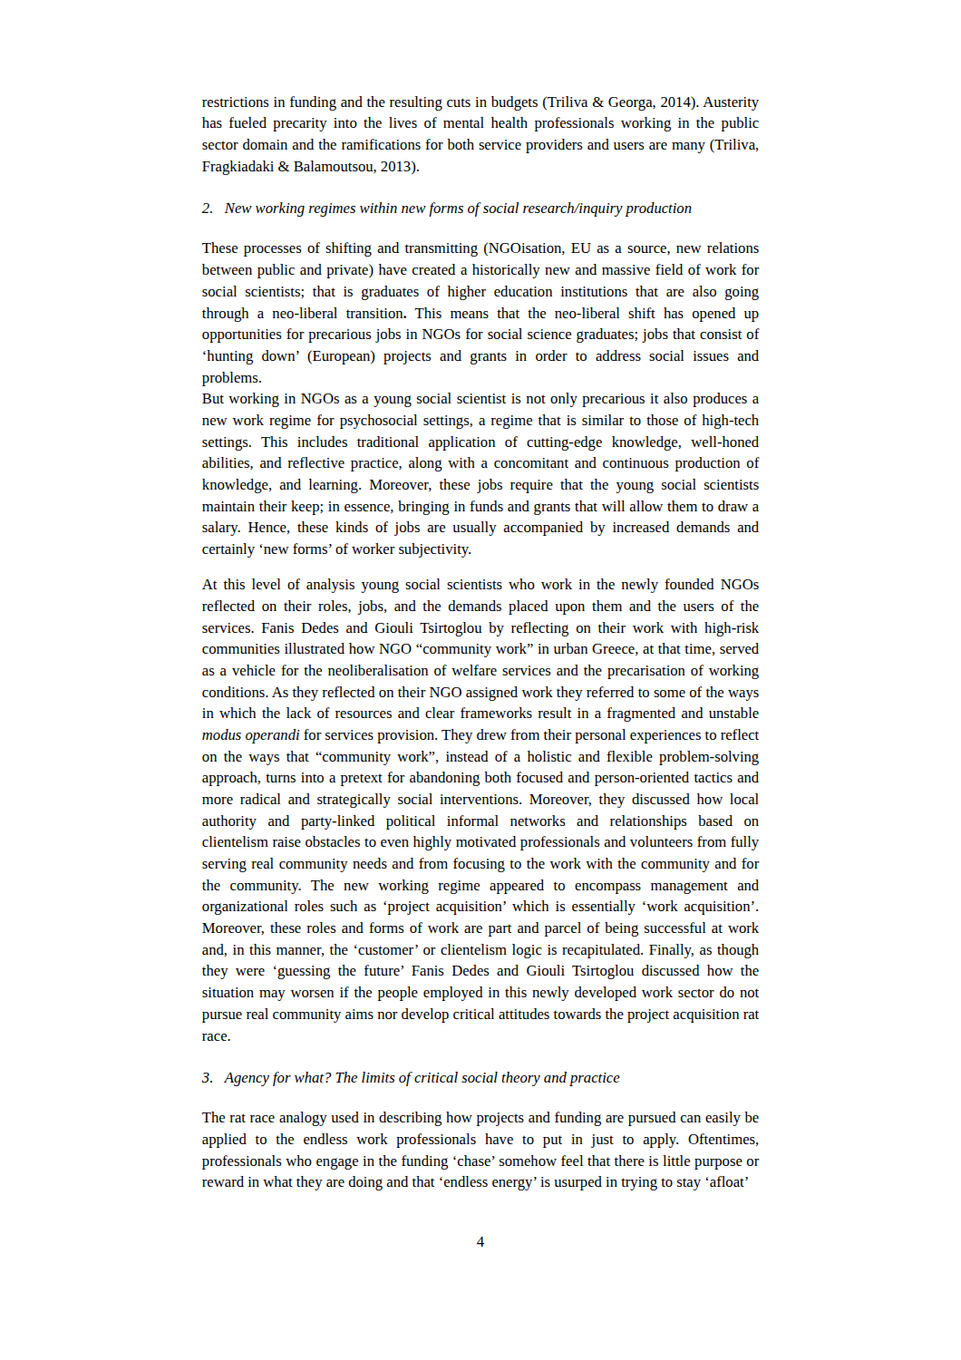restrictions in funding and the resulting cuts in budgets (Triliva & Georga, 2014). Austerity has fueled precarity into the lives of mental health professionals working in the public sector domain and the ramifications for both service providers and users are many (Triliva, Fragkiadaki & Balamoutsou, 2013).
2. New working regimes within new forms of social research/inquiry production
These processes of shifting and transmitting (NGOisation, EU as a source, new relations between public and private) have created a historically new and massive field of work for social scientists; that is graduates of higher education institutions that are also going through a neo-liberal transition. This means that the neo-liberal shift has opened up opportunities for precarious jobs in NGOs for social science graduates; jobs that consist of ‘hunting down’ (European) projects and grants in order to address social issues and problems.
But working in NGOs as a young social scientist is not only precarious it also produces a new work regime for psychosocial settings, a regime that is similar to those of high-tech settings. This includes traditional application of cutting-edge knowledge, well-honed abilities, and reflective practice, along with a concomitant and continuous production of knowledge, and learning. Moreover, these jobs require that the young social scientists maintain their keep; in essence, bringing in funds and grants that will allow them to draw a salary. Hence, these kinds of jobs are usually accompanied by increased demands and certainly ‘new forms’ of worker subjectivity.
At this level of analysis young social scientists who work in the newly founded NGOs reflected on their roles, jobs, and the demands placed upon them and the users of the services. Fanis Dedes and Giouli Tsirtoglou by reflecting on their work with high-risk communities illustrated how NGO “community work” in urban Greece, at that time, served as a vehicle for the neoliberalisation of welfare services and the precarisation of working conditions. As they reflected on their NGO assigned work they referred to some of the ways in which the lack of resources and clear frameworks result in a fragmented and unstable modus operandi for services provision. They drew from their personal experiences to reflect on the ways that “community work”, instead of a holistic and flexible problem-solving approach, turns into a pretext for abandoning both focused and person-oriented tactics and more radical and strategically social interventions. Moreover, they discussed how local authority and party-linked political informal networks and relationships based on clientelism raise obstacles to even highly motivated professionals and volunteers from fully serving real community needs and from focusing to the work with the community and for the community. The new working regime appeared to encompass management and organizational roles such as ‘project acquisition’ which is essentially ‘work acquisition’. Moreover, these roles and forms of work are part and parcel of being successful at work and, in this manner, the ‘customer’ or clientelism logic is recapitulated. Finally, as though they were ‘guessing the future’ Fanis Dedes and Giouli Tsirtoglou discussed how the situation may worsen if the people employed in this newly developed work sector do not pursue real community aims nor develop critical attitudes towards the project acquisition rat race.
3. Agency for what? The limits of critical social theory and practice
The rat race analogy used in describing how projects and funding are pursued can easily be applied to the endless work professionals have to put in just to apply. Oftentimes, professionals who engage in the funding ‘chase’ somehow feel that there is little purpose or reward in what they are doing and that ‘endless energy’ is usurped in trying to stay ‘afloat’
4